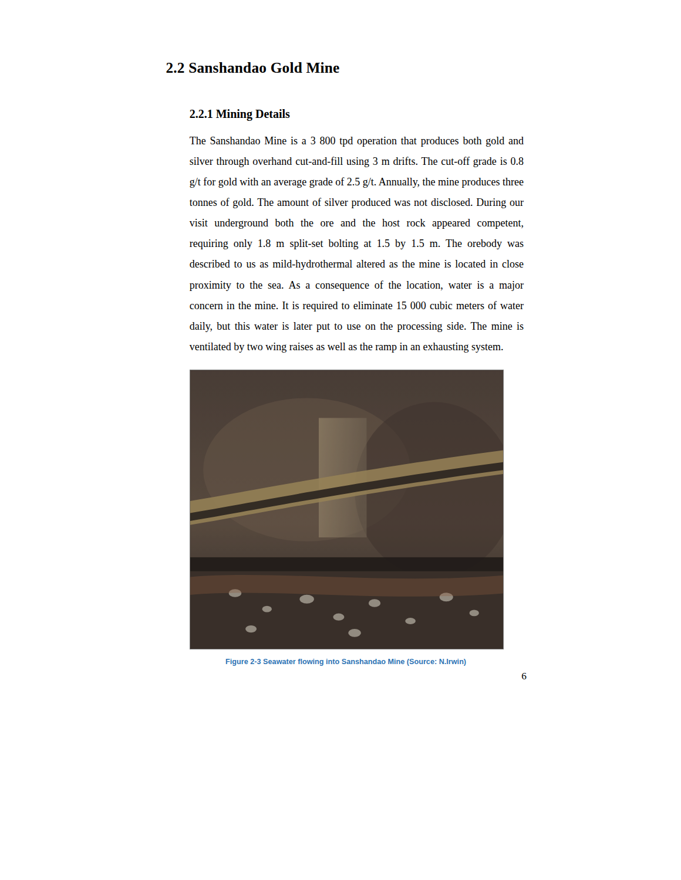2.2 Sanshandao Gold Mine
2.2.1 Mining Details
The Sanshandao Mine is a 3 800 tpd operation that produces both gold and silver through overhand cut-and-fill using 3 m drifts. The cut-off grade is 0.8 g/t for gold with an average grade of 2.5 g/t. Annually, the mine produces three tonnes of gold. The amount of silver produced was not disclosed. During our visit underground both the ore and the host rock appeared competent, requiring only 1.8 m split-set bolting at 1.5 by 1.5 m. The orebody was described to us as mild-hydrothermal altered as the mine is located in close proximity to the sea. As a consequence of the location, water is a major concern in the mine. It is required to eliminate 15 000 cubic meters of water daily, but this water is later put to use on the processing side. The mine is ventilated by two wing raises as well as the ramp in an exhausting system.
Figure 2-3 Seawater flowing into Sanshandao Mine (Source: N.Irwin)
6